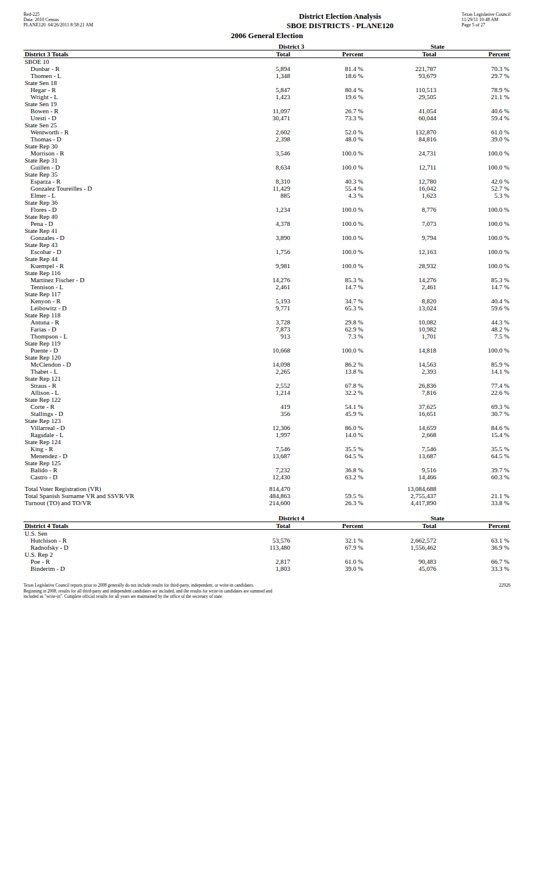Red-225
Data: 2010 Census
PLANE120 04/26/2011 8:58:21 AM
Texas Legislative Council
11/29/11 10:48 AM
Page 5 of 27
District Election Analysis
SBOE DISTRICTS - PLANE120
2006 General Election
| | District 3 | State |
| --- | --- | --- |
| District 3 Totals | Total | Percent | Total | Percent |
| SBOE 10 | | | | |
| Dunbar - R | 5,894 | 81.4 % | 221,787 | 70.3 % |
| Thomen - L | 1,348 | 18.6 % | 93,679 | 29.7 % |
| State Sen 18 | | | | |
| Hegar - R | 5,847 | 80.4 % | 110,513 | 78.9 % |
| Wright - L | 1,423 | 19.6 % | 29,505 | 21.1 % |
| State Sen 19 | | | | |
| Bowen - R | 11,097 | 26.7 % | 41,054 | 40.6 % |
| Uresti - D | 30,471 | 73.3 % | 60,044 | 59.4 % |
| State Sen 25 | | | | |
| Wentworth - R | 2,602 | 52.0 % | 132,870 | 61.0 % |
| Thomas - D | 2,398 | 48.0 % | 84,816 | 39.0 % |
| State Rep 30 | | | | |
| Morrison - R | 3,546 | 100.0 % | 24,731 | 100.0 % |
| State Rep 31 | | | | |
| Guillen - D | 8,634 | 100.0 % | 12,711 | 100.0 % |
| State Rep 35 | | | | |
| Esparza - R | 8,310 | 40.3 % | 12,780 | 42.0 % |
| Gonzalez Toureilles - D | 11,429 | 55.4 % | 16,042 | 52.7 % |
| Elmer - L | 885 | 4.3 % | 1,623 | 5.3 % |
| State Rep 36 | | | | |
| Flores - D | 1,234 | 100.0 % | 8,776 | 100.0 % |
| State Rep 40 | | | | |
| Pena - D | 4,378 | 100.0 % | 7,073 | 100.0 % |
| State Rep 41 | | | | |
| Gonzales - D | 3,890 | 100.0 % | 9,794 | 100.0 % |
| State Rep 43 | | | | |
| Escobar - D | 1,756 | 100.0 % | 12,163 | 100.0 % |
| State Rep 44 | | | | |
| Kuempel - R | 9,981 | 100.0 % | 28,932 | 100.0 % |
| State Rep 116 | | | | |
| Martinez Fischer - D | 14,276 | 85.3 % | 14,276 | 85.3 % |
| Tennison - L | 2,461 | 14.7 % | 2,461 | 14.7 % |
| State Rep 117 | | | | |
| Kenyon - R | 5,193 | 34.7 % | 8,820 | 40.4 % |
| Leibowitz - D | 9,771 | 65.3 % | 13,024 | 59.6 % |
| State Rep 118 | | | | |
| Antuna - R | 3,728 | 29.8 % | 10,082 | 44.3 % |
| Farias - D | 7,873 | 62.9 % | 10,982 | 48.2 % |
| Thompson - L | 913 | 7.3 % | 1,701 | 7.5 % |
| State Rep 119 | | | | |
| Puente - D | 10,668 | 100.0 % | 14,818 | 100.0 % |
| State Rep 120 | | | | |
| McClendon - D | 14,098 | 86.2 % | 14,563 | 85.9 % |
| Thabet - L | 2,265 | 13.8 % | 2,393 | 14.1 % |
| State Rep 121 | | | | |
| Straus - R | 2,552 | 67.8 % | 26,836 | 77.4 % |
| Allison - L | 1,214 | 32.2 % | 7,816 | 22.6 % |
| State Rep 122 | | | | |
| Corte - R | 419 | 54.1 % | 37,625 | 69.3 % |
| Stallings - D | 356 | 45.9 % | 16,651 | 30.7 % |
| State Rep 123 | | | | |
| Villarreal - D | 12,306 | 86.0 % | 14,659 | 84.6 % |
| Ragsdale - L | 1,997 | 14.0 % | 2,668 | 15.4 % |
| State Rep 124 | | | | |
| King - R | 7,546 | 35.5 % | 7,546 | 35.5 % |
| Menendez - D | 13,687 | 64.5 % | 13,687 | 64.5 % |
| State Rep 125 | | | | |
| Balido - R | 7,232 | 36.8 % | 9,516 | 39.7 % |
| Castro - D | 12,430 | 63.2 % | 14,466 | 60.3 % |
| Total Voter Registration (VR) | 814,470 | | 13,084,688 | |
| Total Spanish Surname VR and SSVR/VR | 484,863 | 59.5 % | 2,755,437 | 21.1 % |
| Turnout (TO) and TO/VR | 214,600 | 26.3 % | 4,417,890 | 33.8 % |
| | District 4 | State |
| --- | --- | --- |
| District 4 Totals | Total | Percent | Total | Percent |
| U.S. Sen | | | | |
| Hutchison - R | 53,576 | 32.1 % | 2,662,572 | 63.1 % |
| Radnofsky - D | 113,480 | 67.9 % | 1,556,462 | 36.9 % |
| U.S. Rep 2 | | | | |
| Poe - R | 2,817 | 61.0 % | 90,483 | 66.7 % |
| Binderim - D | 1,803 | 39.0 % | 45,076 | 33.3 % |
22926 Texas Legislative Council reports prior to 2008 generally do not include results for third-party, independent, or write-in candidates.
Beginning in 2008, results for all third-party and independent candidates are included, and the results for write-in candidates are summed and
included as "write-in". Complete official results for all years are maintained by the office of the secretary of state.